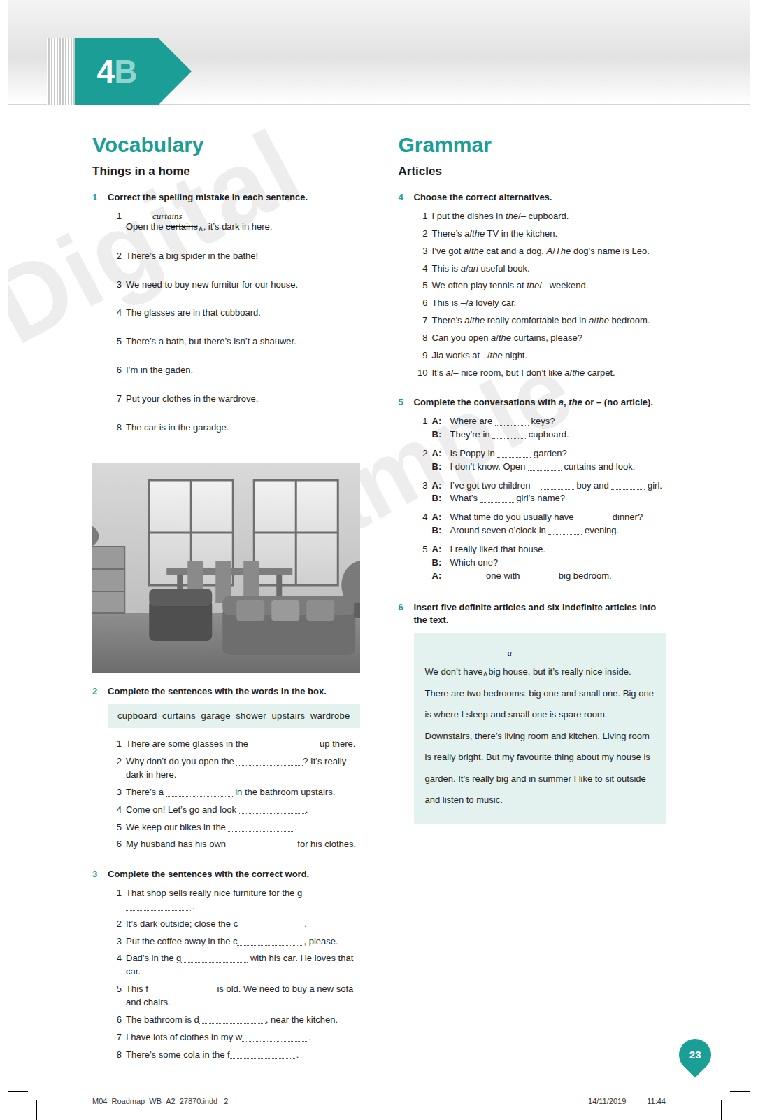4B
Digital
sample
Vocabulary
Things in a home
1
Correct the spelling mistake in each sentence.
curtains Open the certains∧, it’s dark in here.
There’s a big spider in the bathe!
We need to buy new furnitur for our house.
The glasses are in that cubboard.
There’s a bath, but there’s isn’t a shauwer.
I’m in the gaden.
Put your clothes in the wardrove.
The car is in the garadge.
2
Complete the sentences with the words in the box.
cupboard curtains garage shower upstairs wardrobe
There are some glasses in the up there.
Why don’t do you open the ? It’s really dark in here.
There’s a in the bathroom upstairs.
Come on! Let’s go and look .
We keep our bikes in the .
My husband has his own for his clothes.
3
Complete the sentences with the correct word.
That shop sells really nice furniture for the g .
It’s dark outside; close the c .
Put the coffee away in the c , please.
Dad’s in the g with his car. He loves that car.
This f is old. We need to buy a new sofa and chairs.
The bathroom is d , near the kitchen.
I have lots of clothes in my w .
There’s some cola in the f .
Grammar
Articles
4
Choose the correct alternatives.
I put the dishes in the/– cupboard.
There’s a/the TV in the kitchen.
I’ve got a/the cat and a dog. A/The dog’s name is Leo.
This is a/an useful book.
We often play tennis at the/– weekend.
This is –/a lovely car.
There’s a/the really comfortable bed in a/the bedroom.
Can you open a/the curtains, please?
Jia works at –/the night.
It’s a/– nice room, but I don’t like a/the carpet.
5
Complete the conversations with a, the or – (no article).
A: Where are keys?
B: They’re in cupboard.
A: Is Poppy in garden?
B: I don’t know. Open curtains and look.
A: I’ve got two children – boy and girl.
B: What’s girl’s name?
A: What time do you usually have dinner?
B: Around seven o’clock in evening.
A: I really liked that house.
B: Which one?
A: one with big bedroom.
6
Insert five definite articles and six indefinite articles into the text.
a We don’t have∧big house, but it’s really nice inside. There are two bedrooms: big one and small one. Big one is where I sleep and small one is spare room. Downstairs, there’s living room and kitchen. Living room is really bright. But my favourite thing about my house is garden. It’s really big and in summer I like to sit outside and listen to music.
23
M04_Roadmap_WB_A2_27870.indd 2 14/11/201911:44